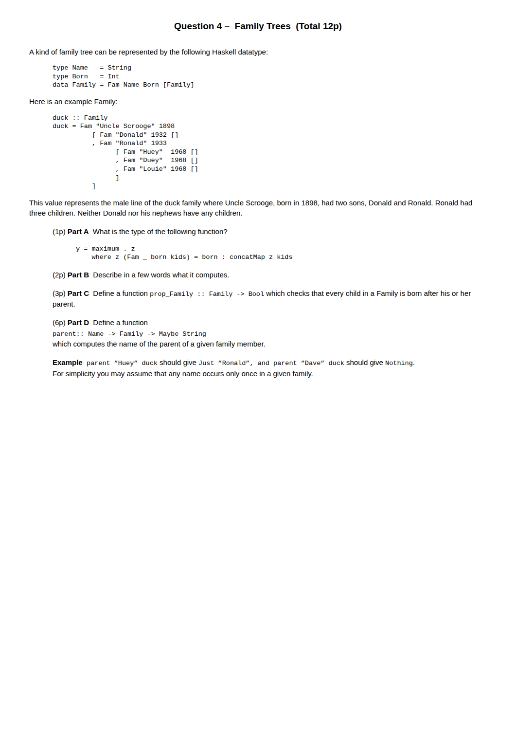Question 4 – Family Trees (Total 12p)
A kind of family tree can be represented by the following Haskell datatype:
type Name   = String
type Born   = Int
data Family = Fam Name Born [Family]
Here is an example Family:
duck :: Family
duck = Fam "Uncle Scrooge" 1898
          [ Fam "Donald" 1932 []
          , Fam "Ronald" 1933
                [ Fam "Huey"  1968 []
                , Fam "Duey"  1968 []
                , Fam "Louie" 1968 []
                ]
          ]
This value represents the male line of the duck family where Uncle Scrooge, born in 1898, had two sons, Donald and Ronald. Ronald had three children. Neither Donald nor his nephews have any children.
(1p) Part A What is the type of the following function?
y = maximum . z
    where z (Fam _ born kids) = born : concatMap z kids
(2p) Part B Describe in a few words what it computes.
(3p) Part C Define a function prop_Family :: Family -> Bool which checks that every child in a Family is born after his or her parent.
(6p) Part D Define a function
parent:: Name -> Family -> Maybe String
which computes the name of the parent of a given family member.
Example parent ”Huey” duck should give Just ”Ronald”, and parent ”Dave” duck should give Nothing.
For simplicity you may assume that any name occurs only once in a given family.